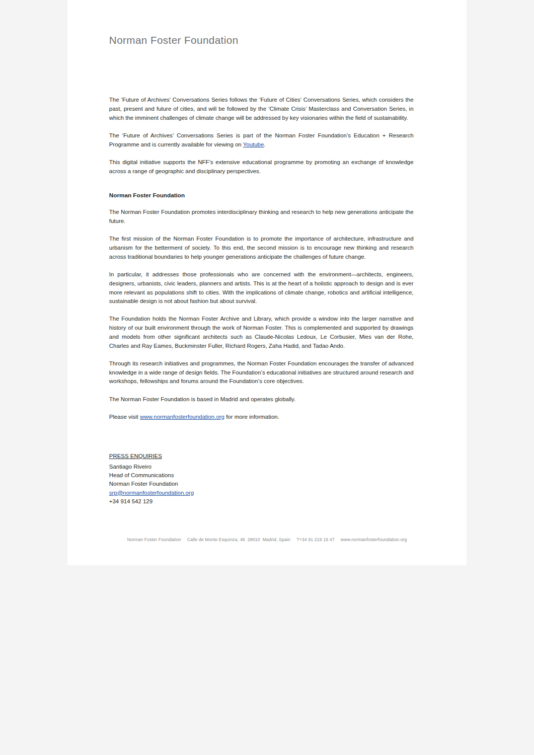Norman Foster Foundation
The ‘Future of Archives’ Conversations Series follows the ‘Future of Cities’ Conversations Series, which considers the past, present and future of cities, and will be followed by the ‘Climate Crisis’ Masterclass and Conversation Series, in which the imminent challenges of climate change will be addressed by key visionaries within the field of sustainability.
The ‘Future of Archives’ Conversations Series is part of the Norman Foster Foundation’s Education + Research Programme and is currently available for viewing on Youtube.
This digital initiative supports the NFF’s extensive educational programme by promoting an exchange of knowledge across a range of geographic and disciplinary perspectives.
Norman Foster Foundation
The Norman Foster Foundation promotes interdisciplinary thinking and research to help new generations anticipate the future.
The first mission of the Norman Foster Foundation is to promote the importance of architecture, infrastructure and urbanism for the betterment of society. To this end, the second mission is to encourage new thinking and research across traditional boundaries to help younger generations anticipate the challenges of future change.
In particular, it addresses those professionals who are concerned with the environment—architects, engineers, designers, urbanists, civic leaders, planners and artists. This is at the heart of a holistic approach to design and is ever more relevant as populations shift to cities. With the implications of climate change, robotics and artificial intelligence, sustainable design is not about fashion but about survival.
The Foundation holds the Norman Foster Archive and Library, which provide a window into the larger narrative and history of our built environment through the work of Norman Foster. This is complemented and supported by drawings and models from other significant architects such as Claude-Nicolas Ledoux, Le Corbusier, Mies van der Rohe, Charles and Ray Eames, Buckminster Fuller, Richard Rogers, Zaha Hadid, and Tadao Ando.
Through its research initiatives and programmes, the Norman Foster Foundation encourages the transfer of advanced knowledge in a wide range of design fields. The Foundation’s educational initiatives are structured around research and workshops, fellowships and forums around the Foundation’s core objectives.
The Norman Foster Foundation is based in Madrid and operates globally.
Please visit www.normanfosterfoundation.org for more information.
PRESS ENQUIRIES Santiago Riveiro Head of Communications Norman Foster Foundation srp@normanfosterfoundation.org +34 914 542 129
Norman Foster Foundation Calle de Monte Esquinza, 48 28010 Madrid, Spain T+34 91 219 15 47 www.normanfosterfoundation.org